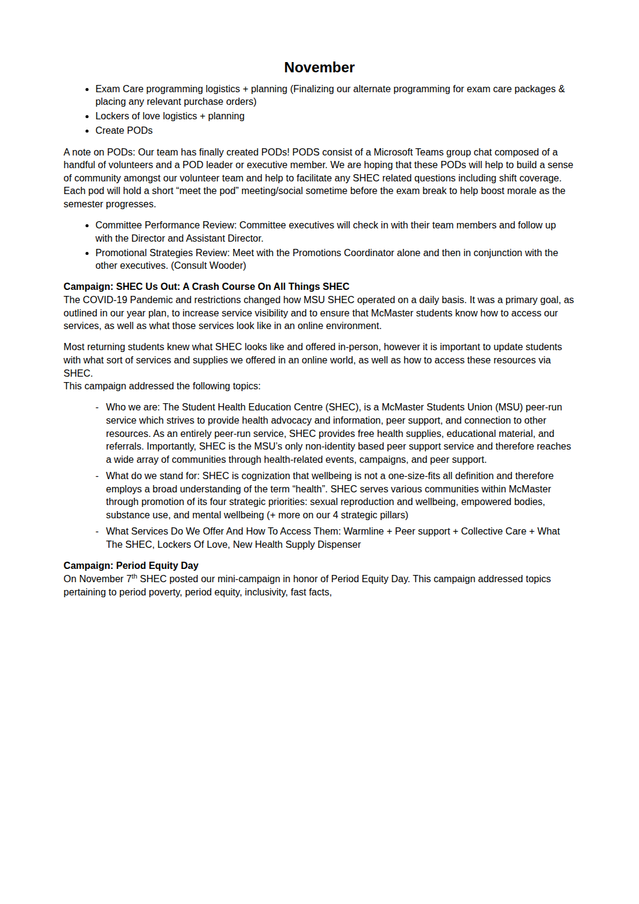November
Exam Care programming logistics + planning (Finalizing our alternate programming for exam care packages & placing any relevant purchase orders)
Lockers of love logistics + planning
Create PODs
A note on PODs: Our team has finally created PODs! PODS consist of a Microsoft Teams group chat composed of a handful of volunteers and a POD leader or executive member. We are hoping that these PODs will help to build a sense of community amongst our volunteer team and help to facilitate any SHEC related questions including shift coverage. Each pod will hold a short “meet the pod” meeting/social sometime before the exam break to help boost morale as the semester progresses.
Committee Performance Review: Committee executives will check in with their team members and follow up with the Director and Assistant Director.
Promotional Strategies Review: Meet with the Promotions Coordinator alone and then in conjunction with the other executives. (Consult Wooder)
Campaign: SHEC Us Out: A Crash Course On All Things SHEC
The COVID-19 Pandemic and restrictions changed how MSU SHEC operated on a daily basis. It was a primary goal, as outlined in our year plan, to increase service visibility and to ensure that McMaster students know how to access our services, as well as what those services look like in an online environment.
Most returning students knew what SHEC looks like and offered in-person, however it is important to update students with what sort of services and supplies we offered in an online world, as well as how to access these resources via SHEC.
This campaign addressed the following topics:
Who we are: The Student Health Education Centre (SHEC), is a McMaster Students Union (MSU) peer-run service which strives to provide health advocacy and information, peer support, and connection to other resources. As an entirely peer-run service, SHEC provides free health supplies, educational material, and referrals. Importantly, SHEC is the MSU’s only non-identity based peer support service and therefore reaches a wide array of communities through health-related events, campaigns, and peer support.
What do we stand for: SHEC is cognization that wellbeing is not a one-size-fits all definition and therefore employs a broad understanding of the term “health”. SHEC serves various communities within McMaster through promotion of its four strategic priorities: sexual reproduction and wellbeing, empowered bodies, substance use, and mental wellbeing (+ more on our 4 strategic pillars)
What Services Do We Offer And How To Access Them: Warmline + Peer support + Collective Care + What The SHEC, Lockers Of Love, New Health Supply Dispenser
Campaign: Period Equity Day
On November 7th SHEC posted our mini-campaign in honor of Period Equity Day. This campaign addressed topics pertaining to period poverty, period equity, inclusivity, fast facts,